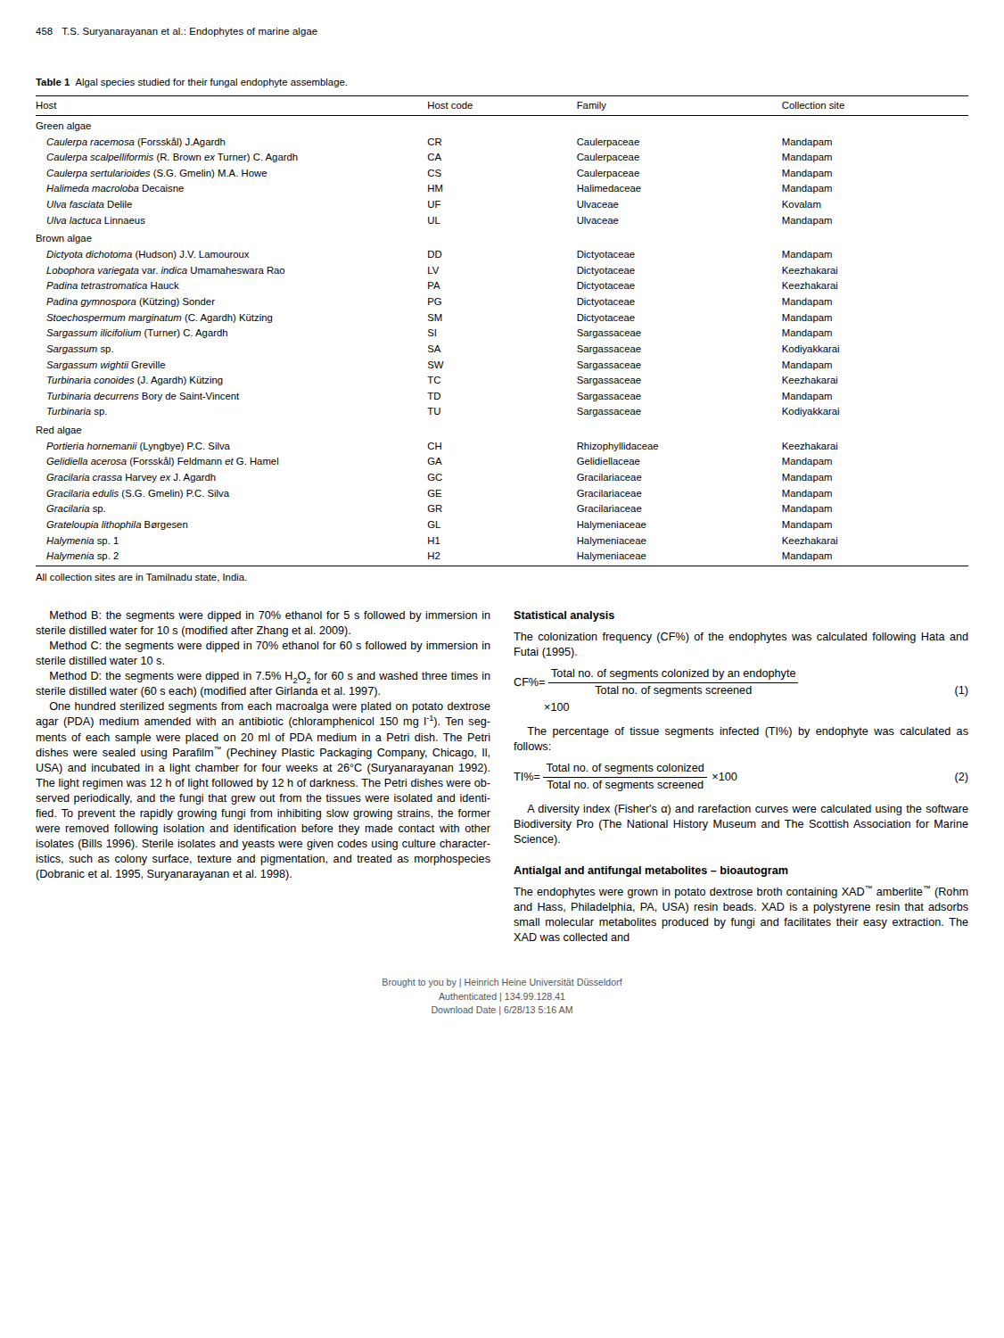458 T.S. Suryanarayanan et al.: Endophytes of marine algae
Table 1 Algal species studied for their fungal endophyte assemblage.
| Host | Host code | Family | Collection site |
| --- | --- | --- | --- |
| Green algae |
| Caulerpa racemosa (Forsskål) J.Agardh | CR | Caulerpaceae | Mandapam |
| Caulerpa scalpelliformis (R. Brown ex Turner) C. Agardh | CA | Caulerpaceae | Mandapam |
| Caulerpa sertularioides (S.G. Gmelin) M.A. Howe | CS | Caulerpaceae | Mandapam |
| Halimeda macroloba Decaisne | HM | Halimedaceae | Mandapam |
| Ulva fasciata Delile | UF | Ulvaceae | Kovalam |
| Ulva lactuca Linnaeus | UL | Ulvaceae | Mandapam |
| Brown algae |
| Dictyota dichotoma (Hudson) J.V. Lamouroux | DD | Dictyotaceae | Mandapam |
| Lobophora variegata var. indica Umamaheswara Rao | LV | Dictyotaceae | Keezhakarai |
| Padina tetrastromatica Hauck | PA | Dictyotaceae | Keezhakarai |
| Padina gymnospora (Kützing) Sonder | PG | Dictyotaceae | Mandapam |
| Stoechospermum marginatum (C. Agardh) Kützing | SM | Dictyotaceae | Mandapam |
| Sargassum ilicifolium (Turner) C. Agardh | SI | Sargassaceae | Mandapam |
| Sargassum sp. | SA | Sargassaceae | Kodiyakkarai |
| Sargassum wightii Greville | SW | Sargassaceae | Mandapam |
| Turbinaria conoides (J. Agardh) Kützing | TC | Sargassaceae | Keezhakarai |
| Turbinaria decurrens Bory de Saint-Vincent | TD | Sargassaceae | Mandapam |
| Turbinaria sp. | TU | Sargassaceae | Kodiyakkarai |
| Red algae |
| Portieria hornemanii (Lyngbye) P.C. Silva | CH | Rhizophyllidaceae | Keezhakarai |
| Gelidiella acerosa (Forsskål) Feldmann et G. Hamel | GA | Gelidiellaceae | Mandapam |
| Gracilaria crassa Harvey ex J. Agardh | GC | Gracilariaceae | Mandapam |
| Gracilaria edulis (S.G. Gmelin) P.C. Silva | GE | Gracilariaceae | Mandapam |
| Gracilaria sp. | GR | Gracilariaceae | Mandapam |
| Grateloupia lithophila Børgesen | GL | Halymeniaceae | Mandapam |
| Halymenia sp. 1 | H1 | Halymeniaceae | Keezhakarai |
| Halymenia sp. 2 | H2 | Halymeniaceae | Mandapam |
All collection sites are in Tamilnadu state, India.
Method B: the segments were dipped in 70% ethanol for 5 s followed by immersion in sterile distilled water for 10 s (modified after Zhang et al. 2009).
Method C: the segments were dipped in 70% ethanol for 60 s followed by immersion in sterile distilled water 10 s.
Method D: the segments were dipped in 7.5% H2O2 for 60 s and washed three times in sterile distilled water (60 s each) (modified after Girlanda et al. 1997).
One hundred sterilized segments from each macroalga were plated on potato dextrose agar (PDA) medium amended with an antibiotic (chloramphenicol 150 mg l-1). Ten segments of each sample were placed on 20 ml of PDA medium in a Petri dish. The Petri dishes were sealed using Parafilm™ (Pechiney Plastic Packaging Company, Chicago, Il, USA) and incubated in a light chamber for four weeks at 26°C (Suryanarayanan 1992). The light regimen was 12 h of light followed by 12 h of darkness. The Petri dishes were observed periodically, and the fungi that grew out from the tissues were isolated and identified. To prevent the rapidly growing fungi from inhibiting slow growing strains, the former were removed following isolation and identification before they made contact with other isolates (Bills 1996). Sterile isolates and yeasts were given codes using culture characteristics, such as colony surface, texture and pigmentation, and treated as morphospecies (Dobranic et al. 1995, Suryanarayanan et al. 1998).
Statistical analysis
The colonization frequency (CF%) of the endophytes was calculated following Hata and Futai (1995).
CF%= Total no. of segments colonized by an endophyte Total no. of segments screened ×100
(1)
The percentage of tissue segments infected (TI%) by endophyte was calculated as follows:
TI%= Total no. of segments colonized Total no. of segments screened ×100
(2)
A diversity index (Fisher's α) and rarefaction curves were calculated using the software Biodiversity Pro (The National History Museum and The Scottish Association for Marine Science).
Antialgal and antifungal metabolites – bioautogram
The endophytes were grown in potato dextrose broth containing XAD™ amberlite™ (Rohm and Hass, Philadelphia, PA, USA) resin beads. XAD is a polystyrene resin that adsorbs small molecular metabolites produced by fungi and facilitates their easy extraction. The XAD was collected and
Brought to you by | Heinrich Heine Universität Düsseldorf
Authenticated | 134.99.128.41
Download Date | 6/28/13 5:16 AM